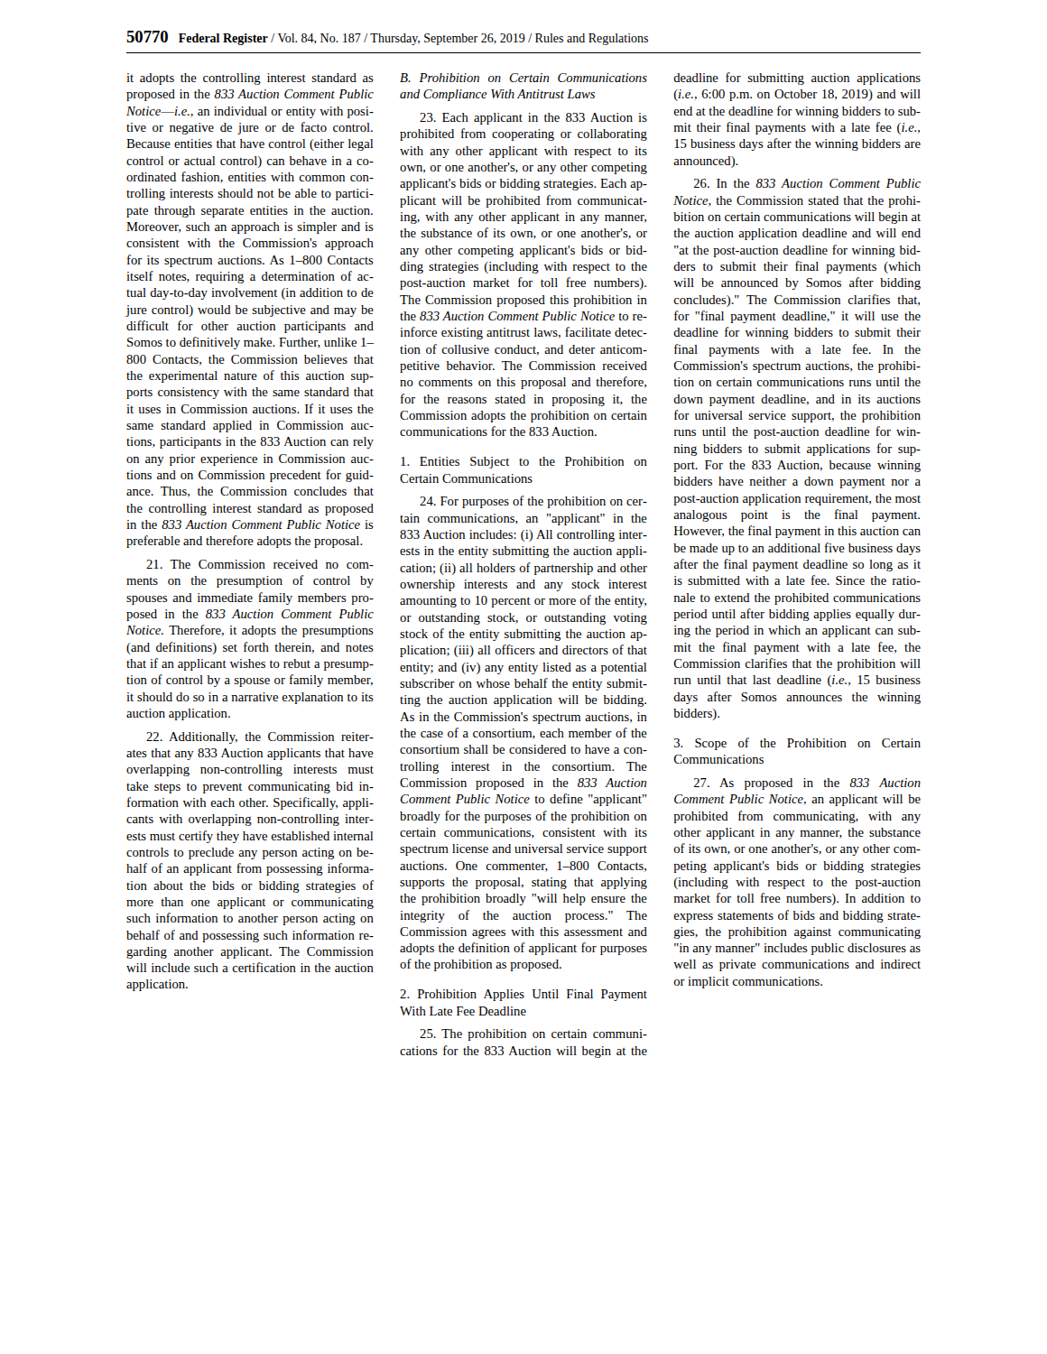50770 Federal Register / Vol. 84, No. 187 / Thursday, September 26, 2019 / Rules and Regulations
it adopts the controlling interest standard as proposed in the 833 Auction Comment Public Notice—i.e., an individual or entity with positive or negative de jure or de facto control. Because entities that have control (either legal control or actual control) can behave in a coordinated fashion, entities with common controlling interests should not be able to participate through separate entities in the auction. Moreover, such an approach is simpler and is consistent with the Commission's approach for its spectrum auctions. As 1–800 Contacts itself notes, requiring a determination of actual day-to-day involvement (in addition to de jure control) would be subjective and may be difficult for other auction participants and Somos to definitively make. Further, unlike 1–800 Contacts, the Commission believes that the experimental nature of this auction supports consistency with the same standard that it uses in Commission auctions. If it uses the same standard applied in Commission auctions, participants in the 833 Auction can rely on any prior experience in Commission auctions and on Commission precedent for guidance. Thus, the Commission concludes that the controlling interest standard as proposed in the 833 Auction Comment Public Notice is preferable and therefore adopts the proposal.
21. The Commission received no comments on the presumption of control by spouses and immediate family members proposed in the 833 Auction Comment Public Notice. Therefore, it adopts the presumptions (and definitions) set forth therein, and notes that if an applicant wishes to rebut a presumption of control by a spouse or family member, it should do so in a narrative explanation to its auction application.
22. Additionally, the Commission reiterates that any 833 Auction applicants that have overlapping non-controlling interests must take steps to prevent communicating bid information with each other. Specifically, applicants with overlapping non-controlling interests must certify they have established internal controls to preclude any person acting on behalf of an applicant from possessing information about the bids or bidding strategies of more than one applicant or communicating such information to another person acting on behalf of and possessing such information regarding another applicant. The Commission will include such a certification in the auction application.
B. Prohibition on Certain Communications and Compliance With Antitrust Laws
23. Each applicant in the 833 Auction is prohibited from cooperating or collaborating with any other applicant with respect to its own, or one another's, or any other competing applicant's bids or bidding strategies. Each applicant will be prohibited from communicating, with any other applicant in any manner, the substance of its own, or one another's, or any other competing applicant's bids or bidding strategies (including with respect to the post-auction market for toll free numbers). The Commission proposed this prohibition in the 833 Auction Comment Public Notice to reinforce existing antitrust laws, facilitate detection of collusive conduct, and deter anticompetitive behavior. The Commission received no comments on this proposal and therefore, for the reasons stated in proposing it, the Commission adopts the prohibition on certain communications for the 833 Auction.
1. Entities Subject to the Prohibition on Certain Communications
24. For purposes of the prohibition on certain communications, an "applicant" in the 833 Auction includes: (i) All controlling interests in the entity submitting the auction application; (ii) all holders of partnership and other ownership interests and any stock interest amounting to 10 percent or more of the entity, or outstanding stock, or outstanding voting stock of the entity submitting the auction application; (iii) all officers and directors of that entity; and (iv) any entity listed as a potential subscriber on whose behalf the entity submitting the auction application will be bidding. As in the Commission's spectrum auctions, in the case of a consortium, each member of the consortium shall be considered to have a controlling interest in the consortium. The Commission proposed in the 833 Auction Comment Public Notice to define "applicant" broadly for the purposes of the prohibition on certain communications, consistent with its spectrum license and universal service support auctions. One commenter, 1–800 Contacts, supports the proposal, stating that applying the prohibition broadly "will help ensure the integrity of the auction process." The Commission agrees with this assessment and adopts the definition of applicant for purposes of the prohibition as proposed.
2. Prohibition Applies Until Final Payment With Late Fee Deadline
25. The prohibition on certain communications for the 833 Auction will begin at the deadline for submitting auction applications (i.e., 6:00 p.m. on October 18, 2019) and will end at the deadline for winning bidders to submit their final payments with a late fee (i.e., 15 business days after the winning bidders are announced).
26. In the 833 Auction Comment Public Notice, the Commission stated that the prohibition on certain communications will begin at the auction application deadline and will end "at the post-auction deadline for winning bidders to submit their final payments (which will be announced by Somos after bidding concludes)." The Commission clarifies that, for "final payment deadline," it will use the deadline for winning bidders to submit their final payments with a late fee. In the Commission's spectrum auctions, the prohibition on certain communications runs until the down payment deadline, and in its auctions for universal service support, the prohibition runs until the post-auction deadline for winning bidders to submit applications for support. For the 833 Auction, because winning bidders have neither a down payment nor a post-auction application requirement, the most analogous point is the final payment. However, the final payment in this auction can be made up to an additional five business days after the final payment deadline so long as it is submitted with a late fee. Since the rationale to extend the prohibited communications period until after bidding applies equally during the period in which an applicant can submit the final payment with a late fee, the Commission clarifies that the prohibition will run until that last deadline (i.e., 15 business days after Somos announces the winning bidders).
3. Scope of the Prohibition on Certain Communications
27. As proposed in the 833 Auction Comment Public Notice, an applicant will be prohibited from communicating, with any other applicant in any manner, the substance of its own, or one another's, or any other competing applicant's bids or bidding strategies (including with respect to the post-auction market for toll free numbers). In addition to express statements of bids and bidding strategies, the prohibition against communicating "in any manner" includes public disclosures as well as private communications and indirect or implicit communications.